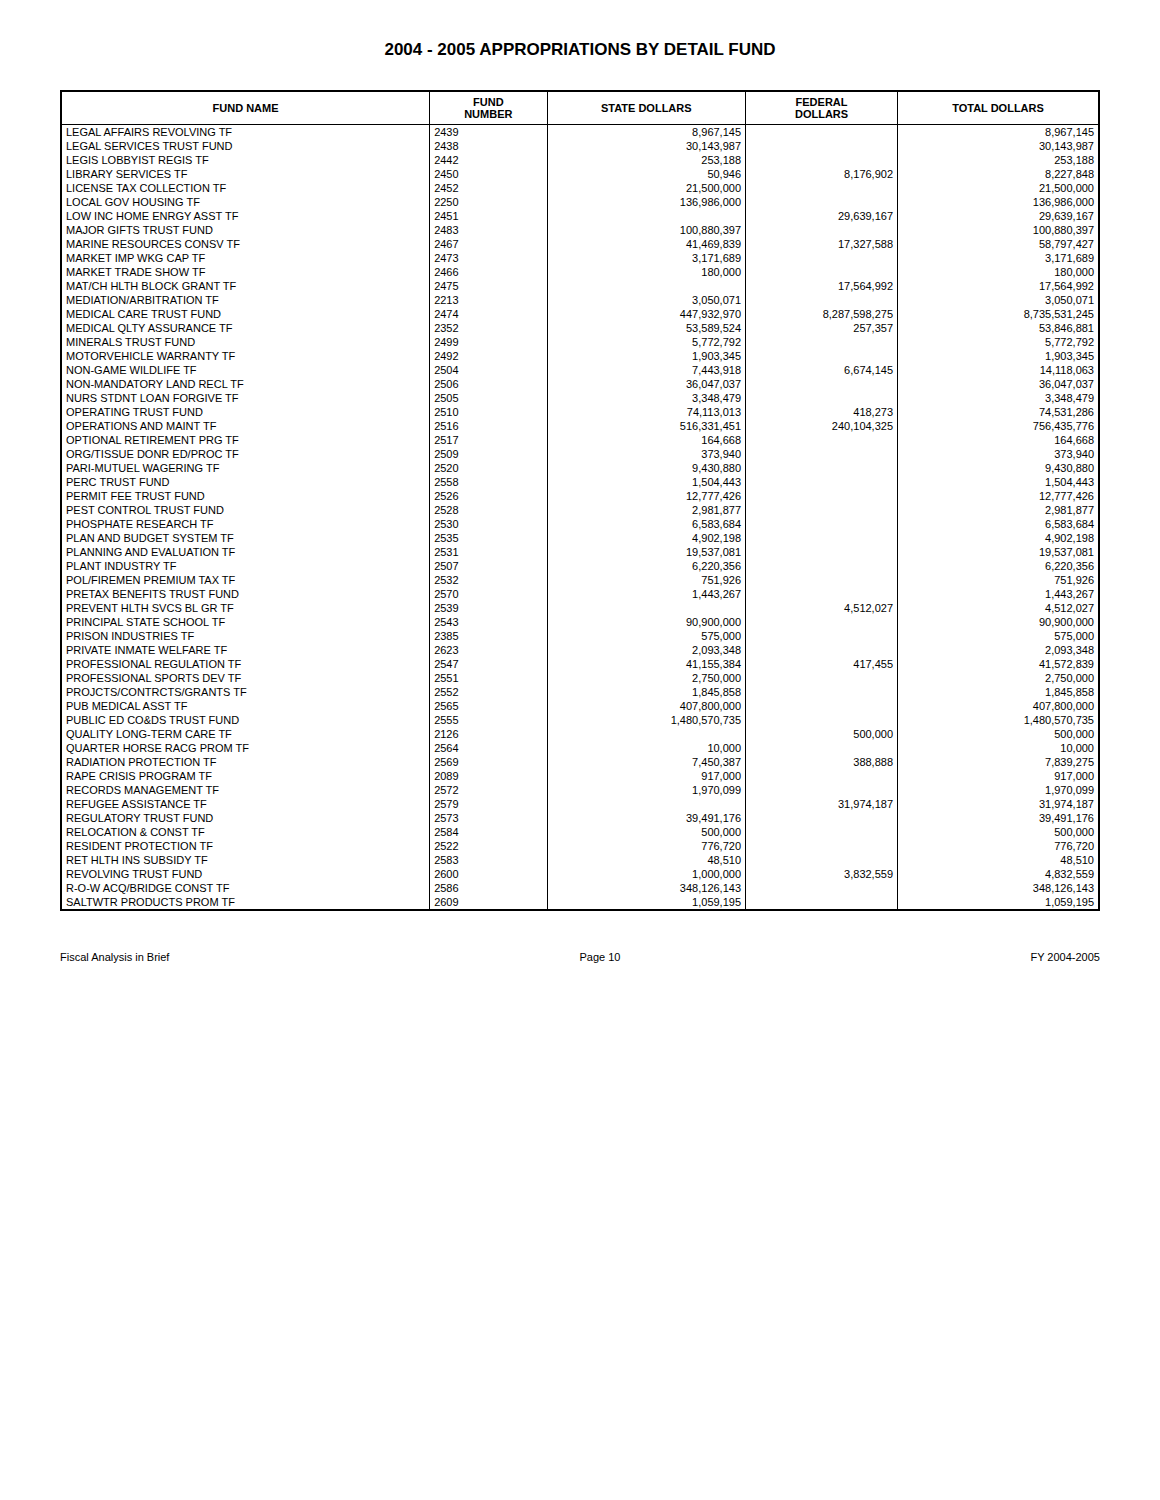2004 - 2005 APPROPRIATIONS BY DETAIL FUND
| FUND NAME | FUND NUMBER | STATE DOLLARS | FEDERAL DOLLARS | TOTAL DOLLARS |
| --- | --- | --- | --- | --- |
| LEGAL AFFAIRS REVOLVING TF | 2439 | 8,967,145 | | 8,967,145 |
| LEGAL SERVICES TRUST FUND | 2438 | 30,143,987 | | 30,143,987 |
| LEGIS LOBBYIST REGIS TF | 2442 | 253,188 | | 253,188 |
| LIBRARY SERVICES TF | 2450 | 50,946 | 8,176,902 | 8,227,848 |
| LICENSE TAX COLLECTION TF | 2452 | 21,500,000 | | 21,500,000 |
| LOCAL GOV HOUSING TF | 2250 | 136,986,000 | | 136,986,000 |
| LOW INC HOME ENRGY ASST TF | 2451 | | 29,639,167 | 29,639,167 |
| MAJOR GIFTS TRUST FUND | 2483 | 100,880,397 | | 100,880,397 |
| MARINE RESOURCES CONSV TF | 2467 | 41,469,839 | 17,327,588 | 58,797,427 |
| MARKET IMP WKG CAP TF | 2473 | 3,171,689 | | 3,171,689 |
| MARKET TRADE SHOW TF | 2466 | 180,000 | | 180,000 |
| MAT/CH HLTH BLOCK GRANT TF | 2475 | | 17,564,992 | 17,564,992 |
| MEDIATION/ARBITRATION TF | 2213 | 3,050,071 | | 3,050,071 |
| MEDICAL CARE TRUST FUND | 2474 | 447,932,970 | 8,287,598,275 | 8,735,531,245 |
| MEDICAL QLTY ASSURANCE TF | 2352 | 53,589,524 | 257,357 | 53,846,881 |
| MINERALS TRUST FUND | 2499 | 5,772,792 | | 5,772,792 |
| MOTORVEHICLE WARRANTY TF | 2492 | 1,903,345 | | 1,903,345 |
| NON-GAME WILDLIFE TF | 2504 | 7,443,918 | 6,674,145 | 14,118,063 |
| NON-MANDATORY LAND RECL TF | 2506 | 36,047,037 | | 36,047,037 |
| NURS STDNT LOAN FORGIVE TF | 2505 | 3,348,479 | | 3,348,479 |
| OPERATING TRUST FUND | 2510 | 74,113,013 | 418,273 | 74,531,286 |
| OPERATIONS AND MAINT TF | 2516 | 516,331,451 | 240,104,325 | 756,435,776 |
| OPTIONAL RETIREMENT PRG TF | 2517 | 164,668 | | 164,668 |
| ORG/TISSUE DONR ED/PROC TF | 2509 | 373,940 | | 373,940 |
| PARI-MUTUEL WAGERING TF | 2520 | 9,430,880 | | 9,430,880 |
| PERC TRUST FUND | 2558 | 1,504,443 | | 1,504,443 |
| PERMIT FEE TRUST FUND | 2526 | 12,777,426 | | 12,777,426 |
| PEST CONTROL TRUST FUND | 2528 | 2,981,877 | | 2,981,877 |
| PHOSPHATE RESEARCH TF | 2530 | 6,583,684 | | 6,583,684 |
| PLAN AND BUDGET SYSTEM TF | 2535 | 4,902,198 | | 4,902,198 |
| PLANNING AND EVALUATION TF | 2531 | 19,537,081 | | 19,537,081 |
| PLANT INDUSTRY TF | 2507 | 6,220,356 | | 6,220,356 |
| POL/FIREMEN PREMIUM TAX TF | 2532 | 751,926 | | 751,926 |
| PRETAX BENEFITS TRUST FUND | 2570 | 1,443,267 | | 1,443,267 |
| PREVENT HLTH SVCS BL GR TF | 2539 | | 4,512,027 | 4,512,027 |
| PRINCIPAL STATE SCHOOL TF | 2543 | 90,900,000 | | 90,900,000 |
| PRISON INDUSTRIES TF | 2385 | 575,000 | | 575,000 |
| PRIVATE INMATE WELFARE TF | 2623 | 2,093,348 | | 2,093,348 |
| PROFESSIONAL REGULATION TF | 2547 | 41,155,384 | 417,455 | 41,572,839 |
| PROFESSIONAL SPORTS DEV TF | 2551 | 2,750,000 | | 2,750,000 |
| PROJCTS/CONTRCTS/GRANTS TF | 2552 | 1,845,858 | | 1,845,858 |
| PUB MEDICAL ASST TF | 2565 | 407,800,000 | | 407,800,000 |
| PUBLIC ED CO&DS TRUST FUND | 2555 | 1,480,570,735 | | 1,480,570,735 |
| QUALITY LONG-TERM CARE TF | 2126 | | 500,000 | 500,000 |
| QUARTER HORSE RACG PROM TF | 2564 | 10,000 | | 10,000 |
| RADIATION PROTECTION TF | 2569 | 7,450,387 | 388,888 | 7,839,275 |
| RAPE CRISIS PROGRAM TF | 2089 | 917,000 | | 917,000 |
| RECORDS MANAGEMENT TF | 2572 | 1,970,099 | | 1,970,099 |
| REFUGEE ASSISTANCE TF | 2579 | | 31,974,187 | 31,974,187 |
| REGULATORY TRUST FUND | 2573 | 39,491,176 | | 39,491,176 |
| RELOCATION & CONST TF | 2584 | 500,000 | | 500,000 |
| RESIDENT PROTECTION TF | 2522 | 776,720 | | 776,720 |
| RET HLTH INS SUBSIDY TF | 2583 | 48,510 | | 48,510 |
| REVOLVING TRUST FUND | 2600 | 1,000,000 | 3,832,559 | 4,832,559 |
| R-O-W ACQ/BRIDGE CONST TF | 2586 | 348,126,143 | | 348,126,143 |
| SALTWTR PRODUCTS PROM TF | 2609 | 1,059,195 | | 1,059,195 |
Fiscal Analysis in Brief Page 10 FY 2004-2005